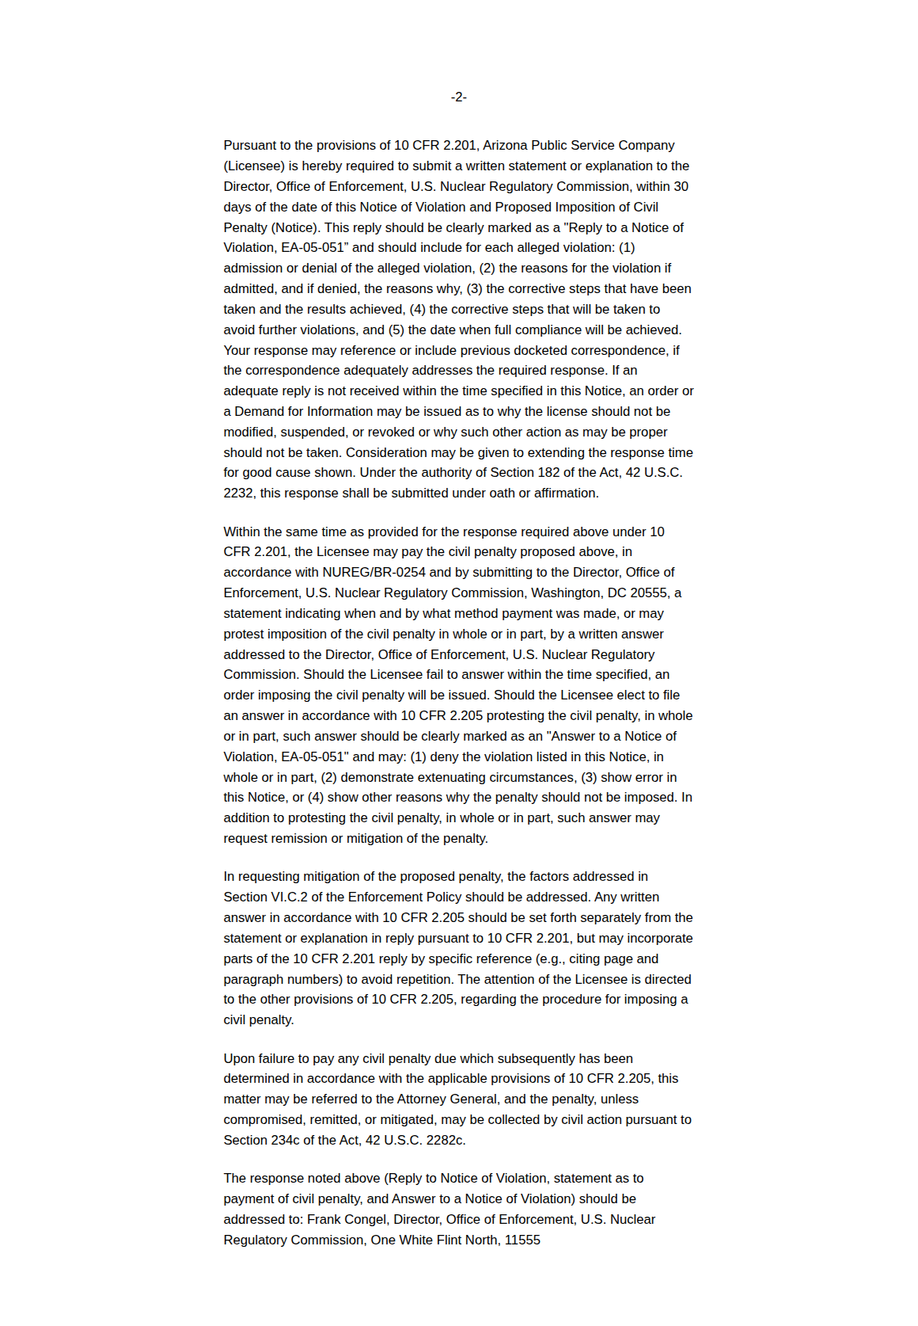-2-
Pursuant to the provisions of 10 CFR 2.201, Arizona Public Service Company (Licensee) is hereby required to submit a written statement or explanation to the Director, Office of Enforcement, U.S. Nuclear Regulatory Commission, within 30 days of the date of this Notice of Violation and Proposed Imposition of Civil Penalty (Notice). This reply should be clearly marked as a "Reply to a Notice of Violation, EA-05-051” and should include for each alleged violation: (1) admission or denial of the alleged violation, (2) the reasons for the violation if admitted, and if denied, the reasons why, (3) the corrective steps that have been taken and the results achieved, (4) the corrective steps that will be taken to avoid further violations, and (5) the date when full compliance will be achieved. Your response may reference or include previous docketed correspondence, if the correspondence adequately addresses the required response. If an adequate reply is not received within the time specified in this Notice, an order or a Demand for Information may be issued as to why the license should not be modified, suspended, or revoked or why such other action as may be proper should not be taken. Consideration may be given to extending the response time for good cause shown. Under the authority of Section 182 of the Act, 42 U.S.C. 2232, this response shall be submitted under oath or affirmation.
Within the same time as provided for the response required above under 10 CFR 2.201, the Licensee may pay the civil penalty proposed above, in accordance with NUREG/BR-0254 and by submitting to the Director, Office of Enforcement, U.S. Nuclear Regulatory Commission, Washington, DC 20555, a statement indicating when and by what method payment was made, or may protest imposition of the civil penalty in whole or in part, by a written answer addressed to the Director, Office of Enforcement, U.S. Nuclear Regulatory Commission. Should the Licensee fail to answer within the time specified, an order imposing the civil penalty will be issued. Should the Licensee elect to file an answer in accordance with 10 CFR 2.205 protesting the civil penalty, in whole or in part, such answer should be clearly marked as an "Answer to a Notice of Violation, EA-05-051" and may: (1) deny the violation listed in this Notice, in whole or in part, (2) demonstrate extenuating circumstances, (3) show error in this Notice, or (4) show other reasons why the penalty should not be imposed. In addition to protesting the civil penalty, in whole or in part, such answer may request remission or mitigation of the penalty.
In requesting mitigation of the proposed penalty, the factors addressed in Section VI.C.2 of the Enforcement Policy should be addressed. Any written answer in accordance with 10 CFR 2.205 should be set forth separately from the statement or explanation in reply pursuant to 10 CFR 2.201, but may incorporate parts of the 10 CFR 2.201 reply by specific reference (e.g., citing page and paragraph numbers) to avoid repetition. The attention of the Licensee is directed to the other provisions of 10 CFR 2.205, regarding the procedure for imposing a civil penalty.
Upon failure to pay any civil penalty due which subsequently has been determined in accordance with the applicable provisions of 10 CFR 2.205, this matter may be referred to the Attorney General, and the penalty, unless compromised, remitted, or mitigated, may be collected by civil action pursuant to Section 234c of the Act, 42 U.S.C. 2282c.
The response noted above (Reply to Notice of Violation, statement as to payment of civil penalty, and Answer to a Notice of Violation) should be addressed to: Frank Congel, Director, Office of Enforcement, U.S. Nuclear Regulatory Commission, One White Flint North, 11555